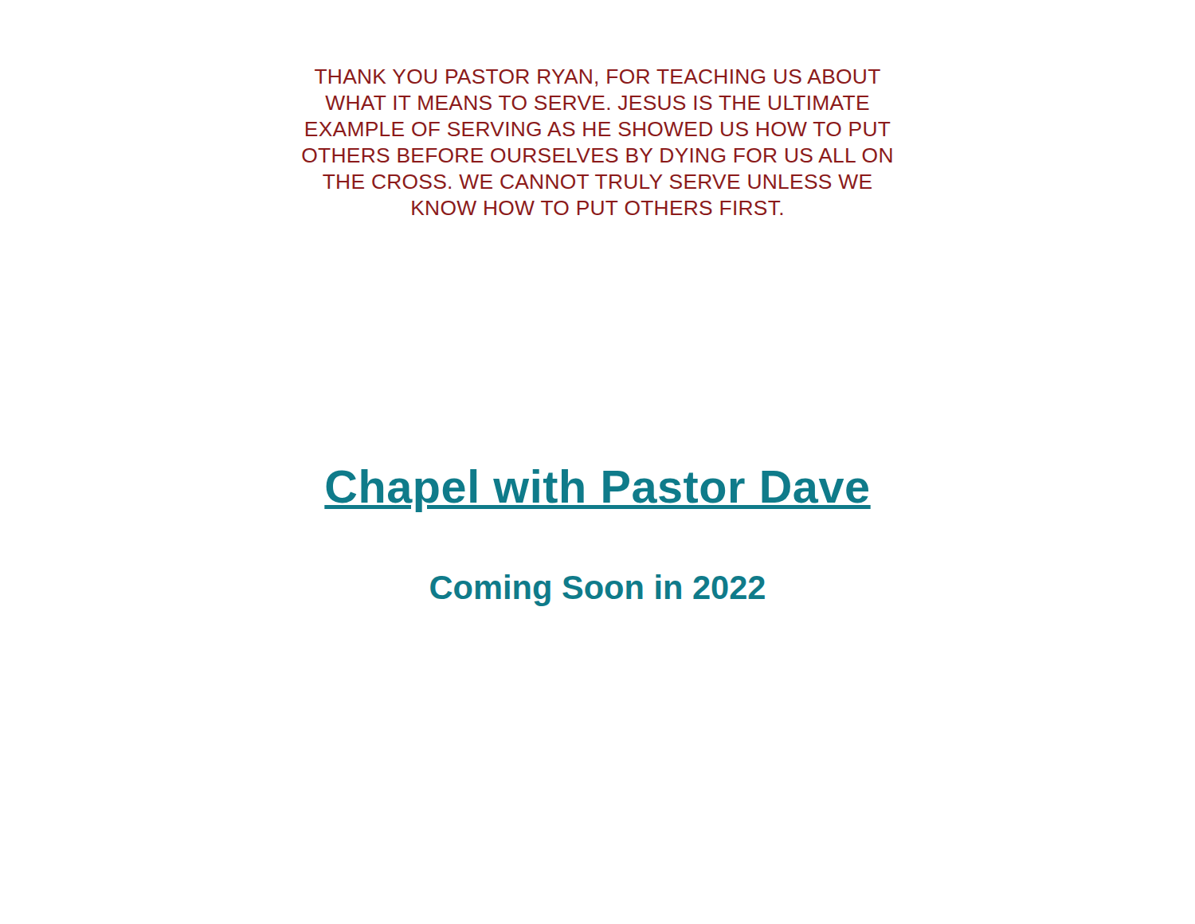Thank you Pastor Ryan, for teaching us about what it means to serve. Jesus is the ultimate example of serving as He showed us how to put others before ourselves by dying for us all on the cross. We cannot truly serve unless we know how to put others first.
Chapel with Pastor Dave
Coming Soon in 2022